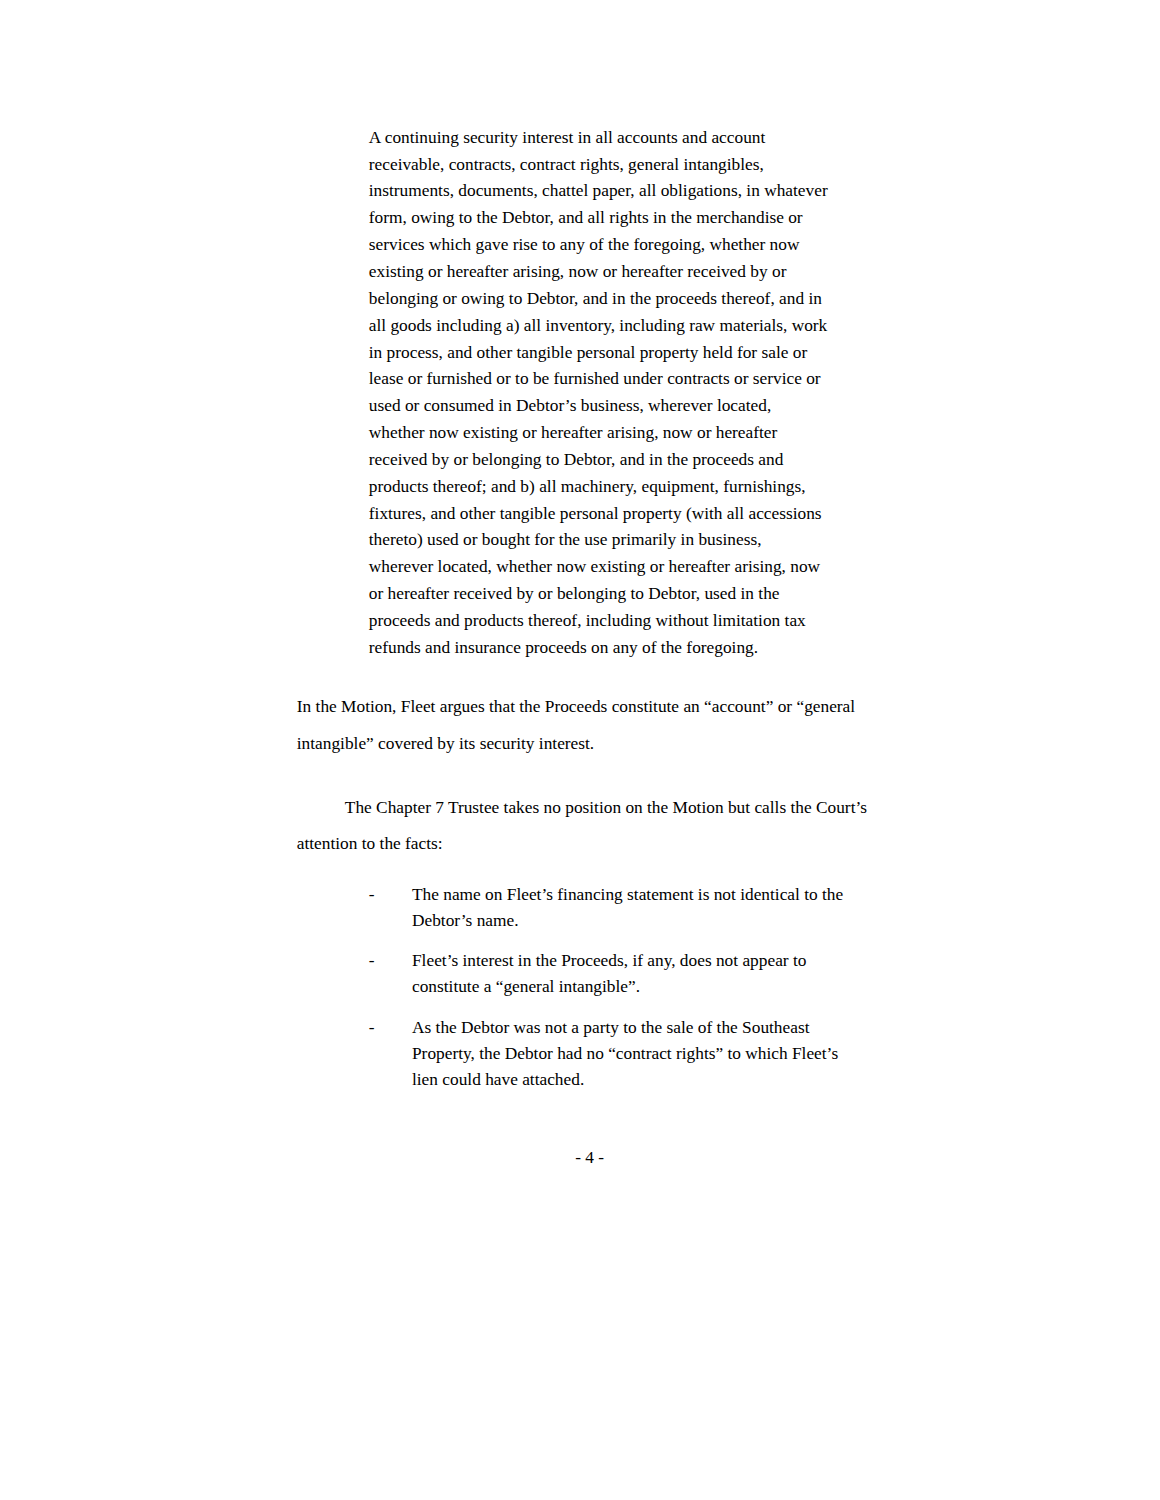A continuing security interest in all accounts and account receivable, contracts, contract rights, general intangibles, instruments, documents, chattel paper, all obligations, in whatever form, owing to the Debtor, and all rights in the merchandise or services which gave rise to any of the foregoing, whether now existing or hereafter arising, now or hereafter received by or belonging or owing to Debtor, and in the proceeds thereof, and in all goods including a) all inventory, including raw materials, work in process, and other tangible personal property held for sale or lease or furnished or to be furnished under contracts or service or used or consumed in Debtor’s business, wherever located, whether now existing or hereafter arising, now or hereafter received by or belonging to Debtor, and in the proceeds and products thereof; and b) all machinery, equipment, furnishings, fixtures, and other tangible personal property (with all accessions thereto) used or bought for the use primarily in business, wherever located, whether now existing or hereafter arising, now or hereafter received by or belonging to Debtor, used in the proceeds and products thereof, including without limitation tax refunds and insurance proceeds on any of the foregoing.
In the Motion, Fleet argues that the Proceeds constitute an “account” or “general intangible” covered by its security interest.
The Chapter 7 Trustee takes no position on the Motion but calls the Court’s attention to the facts:
-The name on Fleet’s financing statement is not identical to the Debtor’s name.
-Fleet’s interest in the Proceeds, if any, does not appear to constitute a “general intangible”.
-As the Debtor was not a party to the sale of the Southeast Property, the Debtor had no “contract rights” to which Fleet’s lien could have attached.
- 4 -